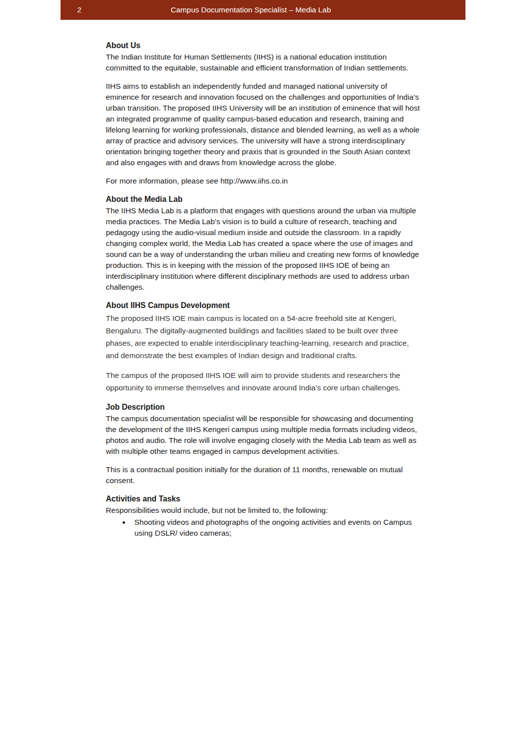2 Campus Documentation Specialist – Media Lab
About Us
The Indian Institute for Human Settlements (IIHS) is a national education institution committed to the equitable, sustainable and efficient transformation of Indian settlements.
IIHS aims to establish an independently funded and managed national university of eminence for research and innovation focused on the challenges and opportunities of India’s urban transition. The proposed IIHS University will be an institution of eminence that will host an integrated programme of quality campus-based education and research, training and lifelong learning for working professionals, distance and blended learning, as well as a whole array of practice and advisory services. The university will have a strong interdisciplinary orientation bringing together theory and praxis that is grounded in the South Asian context and also engages with and draws from knowledge across the globe.
For more information, please see http://www.iihs.co.in
About the Media Lab
The IIHS Media Lab is a platform that engages with questions around the urban via multiple media practices. The Media Lab’s vision is to build a culture of research, teaching and pedagogy using the audio-visual medium inside and outside the classroom. In a rapidly changing complex world, the Media Lab has created a space where the use of images and sound can be a way of understanding the urban milieu and creating new forms of knowledge production. This is in keeping with the mission of the proposed IIHS IOE of being an interdisciplinary institution where different disciplinary methods are used to address urban challenges.
About IIHS Campus Development
The proposed IIHS IOE main campus is located on a 54-acre freehold site at Kengeri, Bengaluru. The digitally-augmented buildings and facilities slated to be built over three phases, are expected to enable interdisciplinary teaching-learning, research and practice, and demonstrate the best examples of Indian design and traditional crafts.
The campus of the proposed IIHS IOE will aim to provide students and researchers the opportunity to immerse themselves and innovate around India’s core urban challenges.
Job Description
The campus documentation specialist will be responsible for showcasing and documenting the development of the IIHS Kengeri campus using multiple media formats including videos, photos and audio. The role will involve engaging closely with the Media Lab team as well as with multiple other teams engaged in campus development activities.
This is a contractual position initially for the duration of 11 months, renewable on mutual consent.
Activities and Tasks
Responsibilities would include, but not be limited to, the following:
Shooting videos and photographs of the ongoing activities and events on Campus using DSLR/ video cameras;